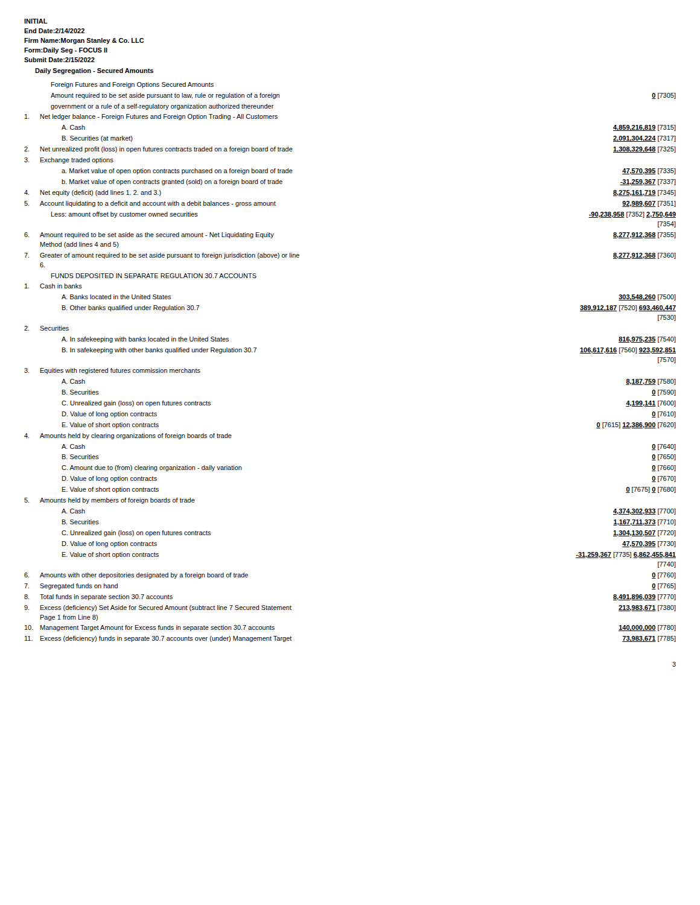INITIAL
End Date:2/14/2022
Firm Name:Morgan Stanley & Co. LLC
Form:Daily Seg - FOCUS II
Submit Date:2/15/2022
Daily Segregation - Secured Amounts
| | Foreign Futures and Foreign Options Secured Amounts | |
| | Amount required to be set aside pursuant to law, rule or regulation of a foreign | 0 [7305] |
| | government or a rule of a self-regulatory organization authorized thereunder | |
| 1. | Net ledger balance - Foreign Futures and Foreign Option Trading - All Customers | |
| | A. Cash | 4,859,216,819 [7315] |
| | B. Securities (at market) | 2,091,304,224 [7317] |
| 2. | Net unrealized profit (loss) in open futures contracts traded on a foreign board of trade | 1,308,329,648 [7325] |
| 3. | Exchange traded options | |
| | a. Market value of open option contracts purchased on a foreign board of trade | 47,570,395 [7335] |
| | b. Market value of open contracts granted (sold) on a foreign board of trade | -31,259,367 [7337] |
| 4. | Net equity (deficit) (add lines 1. 2. and 3.) | 8,275,161,719 [7345] |
| 5. | Account liquidating to a deficit and account with a debit balances - gross amount | 92,989,607 [7351] |
| | Less: amount offset by customer owned securities | -90,238,958 [7352] 2,750,649 [7354] |
| 6. | Amount required to be set aside as the secured amount - Net Liquidating Equity Method (add lines 4 and 5) | 8,277,912,368 [7355] |
| 7. | Greater of amount required to be set aside pursuant to foreign jurisdiction (above) or line 6. | 8,277,912,368 [7360] |
| | FUNDS DEPOSITED IN SEPARATE REGULATION 30.7 ACCOUNTS | |
| 1. | Cash in banks | |
| | A. Banks located in the United States | 303,548,260 [7500] |
| | B. Other banks qualified under Regulation 30.7 | 389,912,187 [7520] 693,460,447 [7530] |
| 2. | Securities | |
| | A. In safekeeping with banks located in the United States | 816,975,235 [7540] |
| | B. In safekeeping with other banks qualified under Regulation 30.7 | 106,617,616 [7560] 923,592,851 [7570] |
| 3. | Equities with registered futures commission merchants | |
| | A. Cash | 8,187,759 [7580] |
| | B. Securities | 0 [7590] |
| | C. Unrealized gain (loss) on open futures contracts | 4,199,141 [7600] |
| | D. Value of long option contracts | 0 [7610] |
| | E. Value of short option contracts | 0 [7615] 12,386,900 [7620] |
| 4. | Amounts held by clearing organizations of foreign boards of trade | |
| | A. Cash | 0 [7640] |
| | B. Securities | 0 [7650] |
| | C. Amount due to (from) clearing organization - daily variation | 0 [7660] |
| | D. Value of long option contracts | 0 [7670] |
| | E. Value of short option contracts | 0 [7675] 0 [7680] |
| 5. | Amounts held by members of foreign boards of trade | |
| | A. Cash | 4,374,302,933 [7700] |
| | B. Securities | 1,167,711,373 [7710] |
| | C. Unrealized gain (loss) on open futures contracts | 1,304,130,507 [7720] |
| | D. Value of long option contracts | 47,570,395 [7730] |
| | E. Value of short option contracts | -31,259,367 [7735] 6,862,455,841 [7740] |
| 6. | Amounts with other depositories designated by a foreign board of trade | 0 [7760] |
| 7. | Segregated funds on hand | 0 [7765] |
| 8. | Total funds in separate section 30.7 accounts | 8,491,896,039 [7770] |
| 9. | Excess (deficiency) Set Aside for Secured Amount (subtract line 7 Secured Statement Page 1 from Line 8) | 213,983,671 [7380] |
| 10. | Management Target Amount for Excess funds in separate section 30.7 accounts | 140,000,000 [7780] |
| 11. | Excess (deficiency) funds in separate 30.7 accounts over (under) Management Target | 73,983,671 [7785] |
3